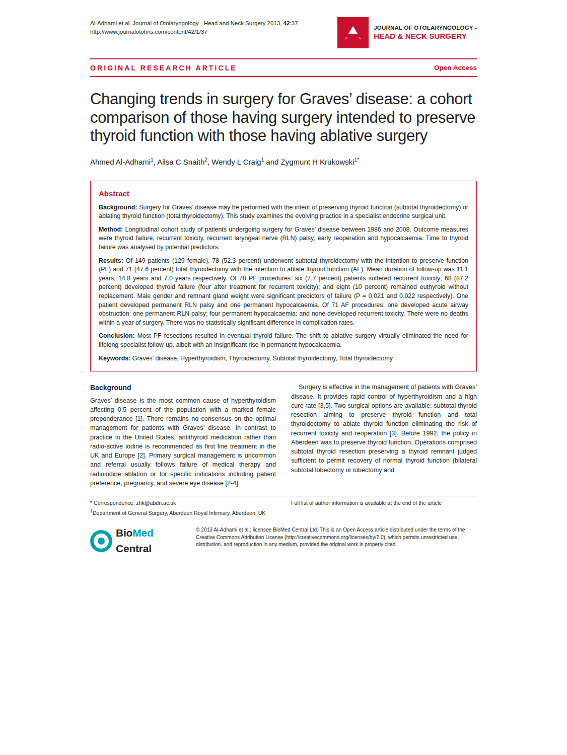Al-Adhami et al. Journal of Otolaryngology - Head and Neck Surgery 2013, 42:37
http://www.journalotohns.com/content/42/1/37
JOURNAL OF OTOLARYNGOLOGY -
HEAD & NECK SURGERY
Original Research Article
Open Access
Changing trends in surgery for Graves’ disease: a cohort comparison of those having surgery intended to preserve thyroid function with those having ablative surgery
Ahmed Al-Adhami1, Ailsa C Snaith2, Wendy L Craig1 and Zygmunt H Krukowski1*
Abstract
Background: Surgery for Graves’ disease may be performed with the intent of preserving thyroid function (subtotal thyroidectomy) or ablating thyroid function (total thyroidectomy). This study examines the evolving practice in a specialist endocrine surgical unit.
Method: Longitudinal cohort study of patients undergoing surgery for Graves’ disease between 1986 and 2008. Outcome measures were thyroid failure, recurrent toxicity, recurrent laryngeal nerve (RLN) palsy, early reoperation and hypocalcaemia. Time to thyroid failure was analysed by potential predictors.
Results: Of 149 patients (129 female), 78 (52.3 percent) underwent subtotal thyroidectomy with the intention to preserve function (PF) and 71 (47.6 percent) total thyroidectomy with the intention to ablate thyroid function (AF). Mean duration of follow-up was 11.1 years; 14.8 years and 7.0 years respectively. Of 78 PF procedures: six (7.7 percent) patients suffered recurrent toxicity; 68 (87.2 percent) developed thyroid failure (four after treatment for recurrent toxicity); and eight (10 percent) remained euthyroid without replacement. Male gender and remnant gland weight were significant predictors of failure (P = 0.021 and 0.022 respectively). One patient developed permanent RLN palsy and one permanent hypocalcaemia. Of 71 AF procedures: one developed acute airway obstruction; one permanent RLN palsy; four permanent hypocalcaemia; and none developed recurrent toxicity. There were no deaths within a year of surgery. There was no statistically significant difference in complication rates.
Conclusion: Most PF resections resulted in eventual thyroid failure. The shift to ablative surgery virtually eliminated the need for lifelong specialist follow-up, albeit with an insignificant rise in permanent hypocalcaemia.
Keywords: Graves’ disease, Hyperthyroidism, Thyroidectomy, Subtotal thyroidectomy, Total thyroidectomy
Background
Graves’ disease is the most common cause of hyperthyroidism affecting 0.5 percent of the population with a marked female preponderance [1]. There remains no consensus on the optimal management for patients with Graves’ disease. In contrast to practice in the United States, antithyroid medication rather than radio-active iodine is recommended as first line treatment in the UK and Europe [2]. Primary surgical management is uncommon and referral usually follows failure of medical therapy and radioiodine ablation or for specific indications including patient preference, pregnancy, and severe eye disease [2-4].
Surgery is effective in the management of patients with Graves’ disease. It provides rapid control of hyperthyroidism and a high cure rate [3,5]. Two surgical options are available: subtotal thyroid resection aiming to preserve thyroid function and total thyroidectomy to ablate thyroid function eliminating the risk of recurrent toxicity and reoperation [3]. Before 1992, the policy in Aberdeen was to preserve thyroid function. Operations comprised subtotal thyroid resection preserving a thyroid remnant judged sufficient to permit recovery of normal thyroid function (bilateral subtotal lobectomy or lobectomy and
* Correspondence: zhk@abdn.ac.uk
1Department of General Surgery, Aberdeen Royal Infirmary, Aberdeen, UK
Full list of author information is available at the end of the article
BioMed Central
© 2013 Al-Adhami et al.; licensee BioMed Central Ltd. This is an Open Access article distributed under the terms of the Creative Commons Attribution License (http://creativecommons.org/licenses/by/2.0), which permits unrestricted use, distribution, and reproduction in any medium, provided the original work is properly cited.